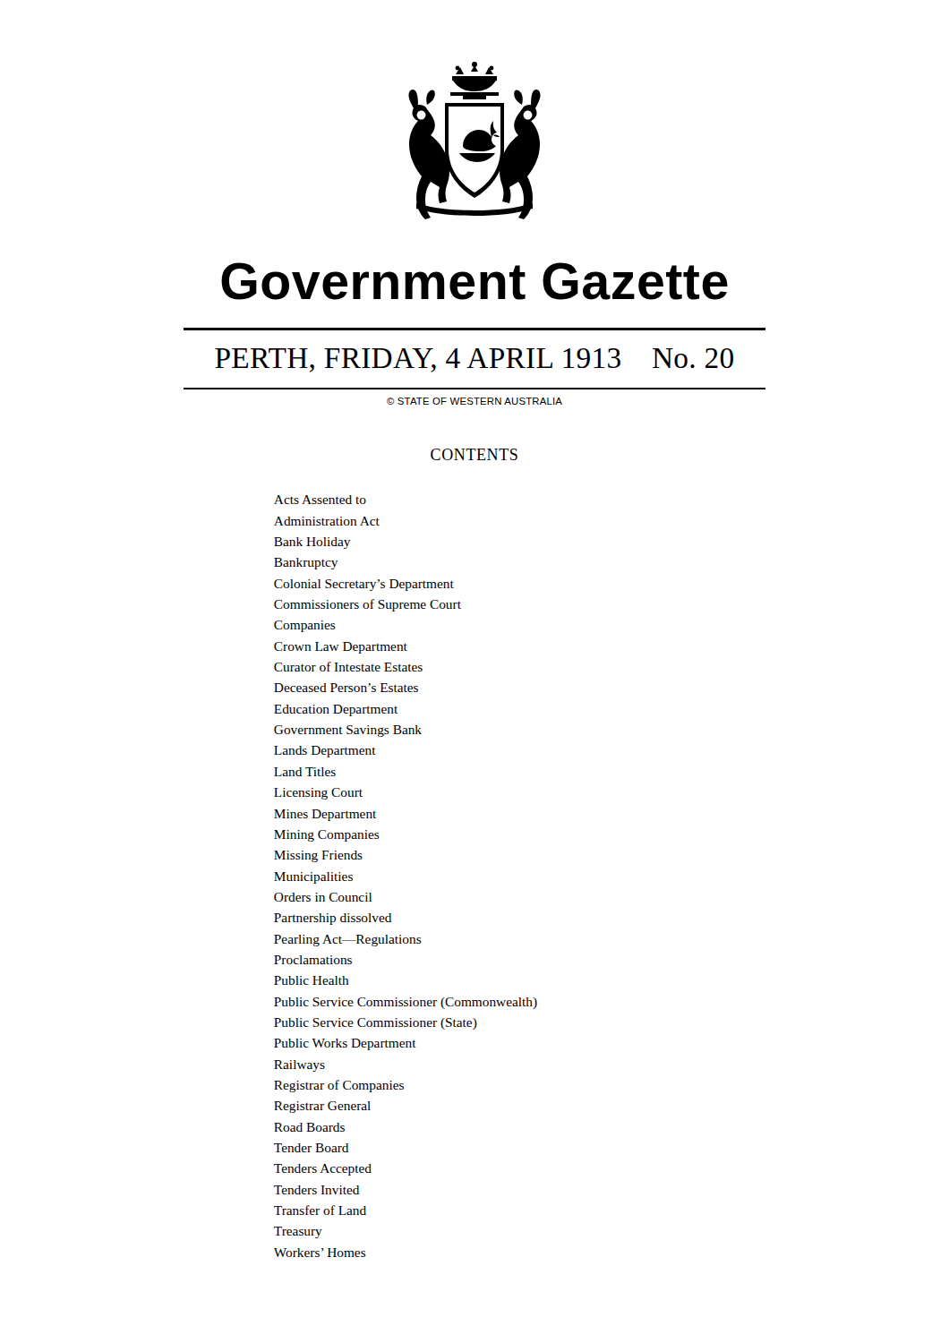Government Gazette
PERTH, FRIDAY, 4 APRIL 1913No. 20
© STATE OF WESTERN AUSTRALIA
CONTENTS
Acts Assented to
Administration Act
Bank Holiday
Bankruptcy
Colonial Secretary’s Department
Commissioners of Supreme Court
Companies
Crown Law Department
Curator of Intestate Estates
Deceased Person’s Estates
Education Department
Government Savings Bank
Lands Department
Land Titles
Licensing Court
Mines Department
Mining Companies
Missing Friends
Municipalities
Orders in Council
Partnership dissolved
Pearling Act—Regulations
Proclamations
Public Health
Public Service Commissioner (Commonwealth)
Public Service Commissioner (State)
Public Works Department
Railways
Registrar of Companies
Registrar General
Road Boards
Tender Board
Tenders Accepted
Tenders Invited
Transfer of Land
Treasury
Workers’ Homes